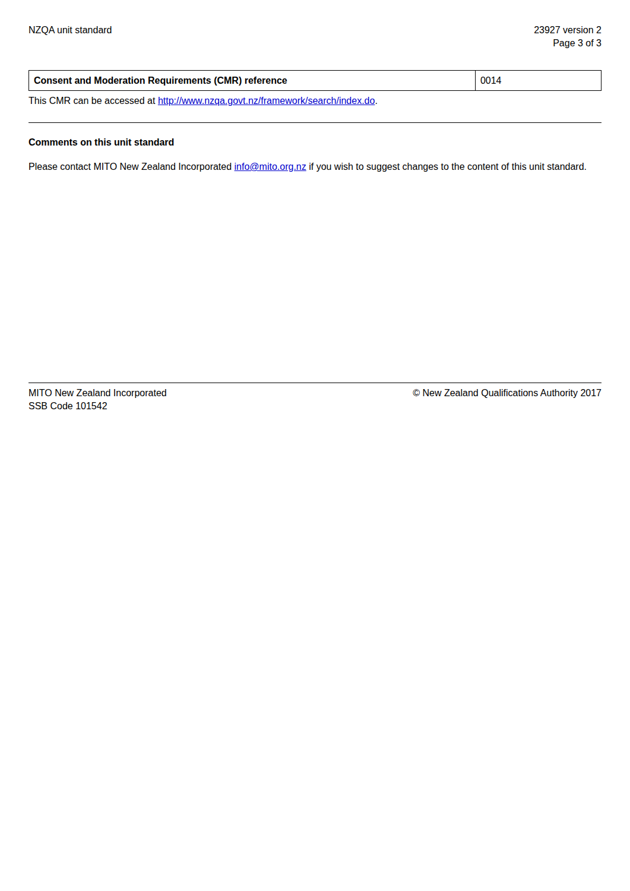NZQA unit standard
23927 version 2
Page 3 of 3
| Consent and Moderation Requirements (CMR) reference | 0014 |
This CMR can be accessed at http://www.nzqa.govt.nz/framework/search/index.do.
Comments on this unit standard
Please contact MITO New Zealand Incorporated info@mito.org.nz if you wish to suggest changes to the content of this unit standard.
MITO New Zealand Incorporated
SSB Code 101542
© New Zealand Qualifications Authority 2017